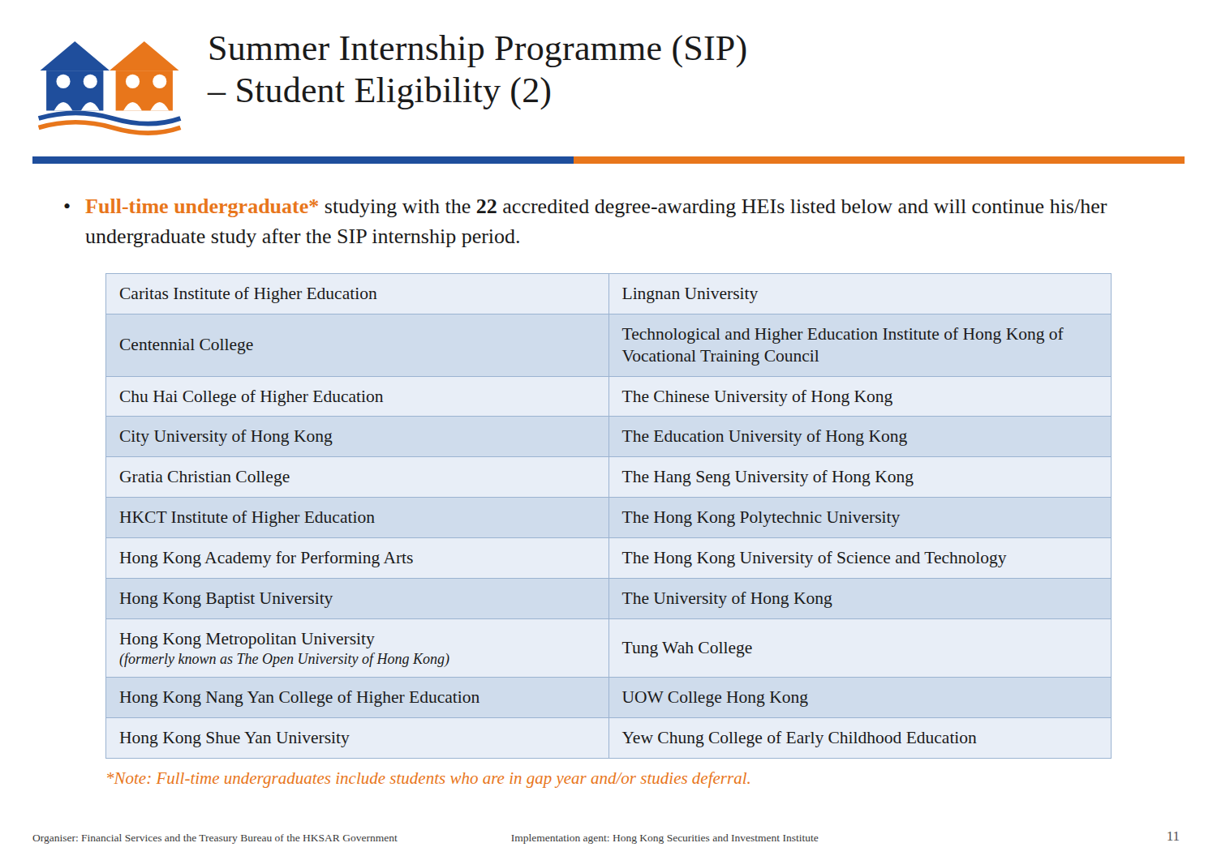Summer Internship Programme (SIP)
– Student Eligibility (2)
• Full-time undergraduate* studying with the 22 accredited degree-awarding HEIs listed below and will continue his/her undergraduate study after the SIP internship period.
| Caritas Institute of Higher Education | Lingnan University |
| Centennial College | Technological and Higher Education Institute of Hong Kong of Vocational Training Council |
| Chu Hai College of Higher Education | The Chinese University of Hong Kong |
| City University of Hong Kong | The Education University of Hong Kong |
| Gratia Christian College | The Hang Seng University of Hong Kong |
| HKCT Institute of Higher Education | The Hong Kong Polytechnic University |
| Hong Kong Academy for Performing Arts | The Hong Kong University of Science and Technology |
| Hong Kong Baptist University | The University of Hong Kong |
| Hong Kong Metropolitan University (formerly known as The Open University of Hong Kong) | Tung Wah College |
| Hong Kong Nang Yan College of Higher Education | UOW College Hong Kong |
| Hong Kong Shue Yan University | Yew Chung College of Early Childhood Education |
*Note: Full-time undergraduates include students who are in gap year and/or studies deferral.
Organiser: Financial Services and the Treasury Bureau of the HKSAR Government Implementation agent: Hong Kong Securities and Investment Institute 11